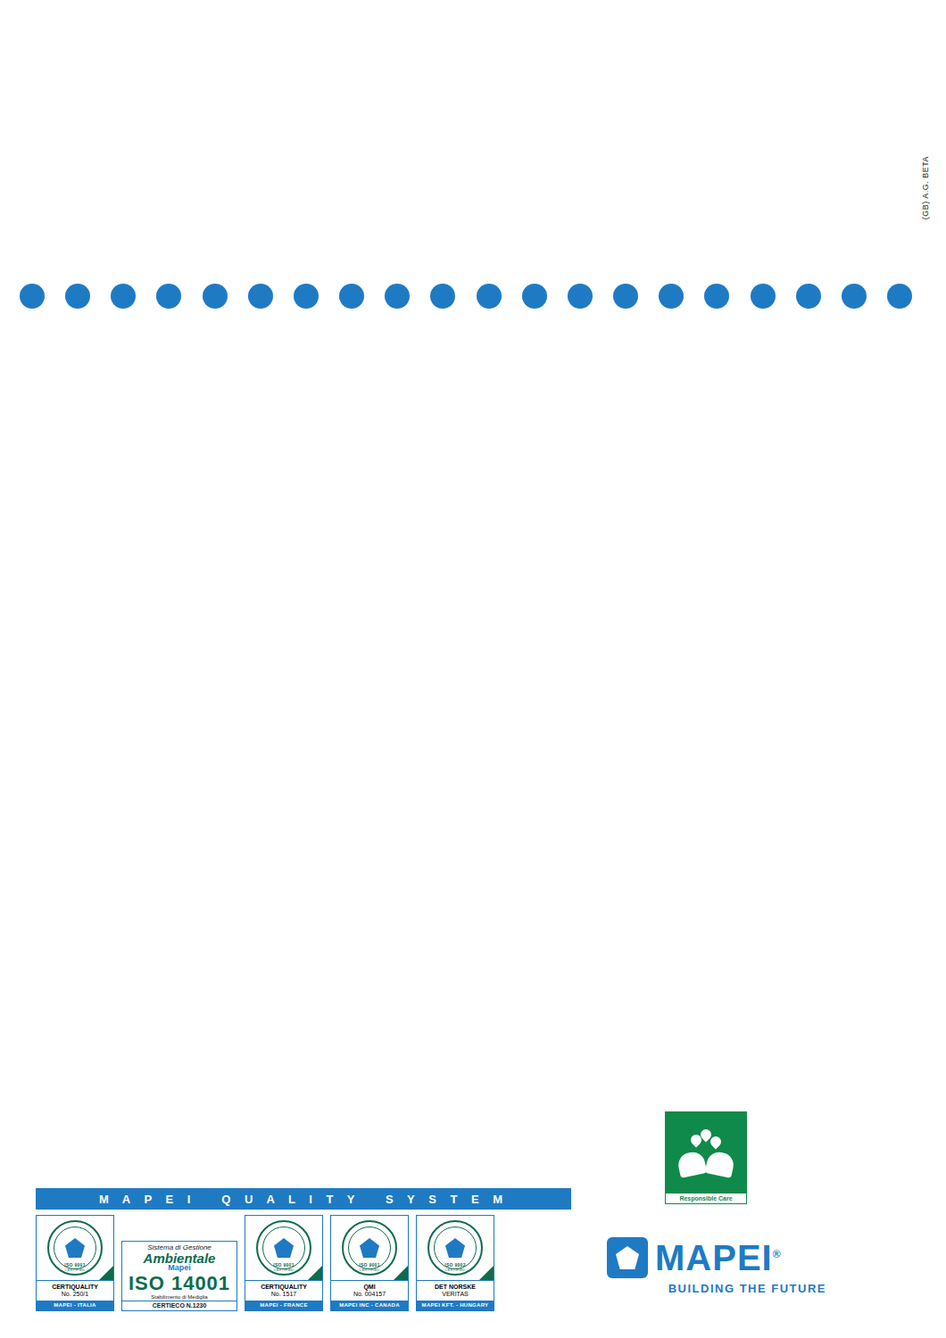(GB) A.G. BETA
M A P E I Q U A L I T Y S Y S T E M
ISO 9001
CERTIFIED
CERTIQUALITYNo. 250/1
MAPEI - ITALIA
Sistema di Gestione
Ambientale
Mapei
ISO 14001
Stabilimento di Mediglia
CERTIECO N.1230
ISO 9001
CERTIFIED
CERTIQUALITYNo. 1517
MAPEI - FRANCE
ISO 9001
CERTIFIED
QMINo. 004157
MAPEI INC - CANADA
ISO 9002
CERTIFIED
DET NORSKEVERITAS
MAPEI KFT. - HUNGARY
Responsible Care
MAPEI®
BUILDING THE FUTURE